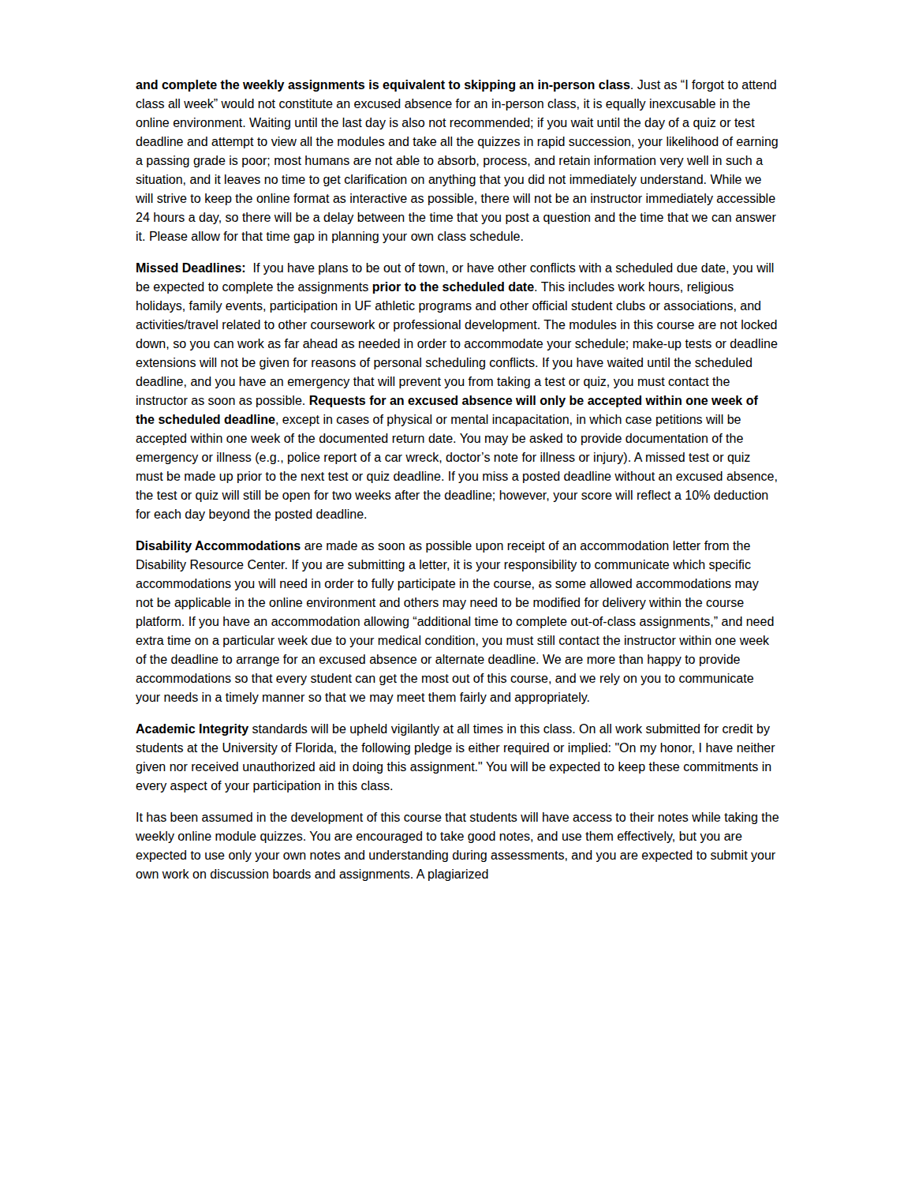and complete the weekly assignments is equivalent to skipping an in-person class. Just as “I forgot to attend class all week” would not constitute an excused absence for an in-person class, it is equally inexcusable in the online environment. Waiting until the last day is also not recommended; if you wait until the day of a quiz or test deadline and attempt to view all the modules and take all the quizzes in rapid succession, your likelihood of earning a passing grade is poor; most humans are not able to absorb, process, and retain information very well in such a situation, and it leaves no time to get clarification on anything that you did not immediately understand. While we will strive to keep the online format as interactive as possible, there will not be an instructor immediately accessible 24 hours a day, so there will be a delay between the time that you post a question and the time that we can answer it. Please allow for that time gap in planning your own class schedule.
Missed Deadlines: If you have plans to be out of town, or have other conflicts with a scheduled due date, you will be expected to complete the assignments prior to the scheduled date. This includes work hours, religious holidays, family events, participation in UF athletic programs and other official student clubs or associations, and activities/travel related to other coursework or professional development. The modules in this course are not locked down, so you can work as far ahead as needed in order to accommodate your schedule; make-up tests or deadline extensions will not be given for reasons of personal scheduling conflicts. If you have waited until the scheduled deadline, and you have an emergency that will prevent you from taking a test or quiz, you must contact the instructor as soon as possible. Requests for an excused absence will only be accepted within one week of the scheduled deadline, except in cases of physical or mental incapacitation, in which case petitions will be accepted within one week of the documented return date. You may be asked to provide documentation of the emergency or illness (e.g., police report of a car wreck, doctor’s note for illness or injury). A missed test or quiz must be made up prior to the next test or quiz deadline. If you miss a posted deadline without an excused absence, the test or quiz will still be open for two weeks after the deadline; however, your score will reflect a 10% deduction for each day beyond the posted deadline.
Disability Accommodations are made as soon as possible upon receipt of an accommodation letter from the Disability Resource Center. If you are submitting a letter, it is your responsibility to communicate which specific accommodations you will need in order to fully participate in the course, as some allowed accommodations may not be applicable in the online environment and others may need to be modified for delivery within the course platform. If you have an accommodation allowing “additional time to complete out-of-class assignments,” and need extra time on a particular week due to your medical condition, you must still contact the instructor within one week of the deadline to arrange for an excused absence or alternate deadline. We are more than happy to provide accommodations so that every student can get the most out of this course, and we rely on you to communicate your needs in a timely manner so that we may meet them fairly and appropriately.
Academic Integrity standards will be upheld vigilantly at all times in this class. On all work submitted for credit by students at the University of Florida, the following pledge is either required or implied: "On my honor, I have neither given nor received unauthorized aid in doing this assignment." You will be expected to keep these commitments in every aspect of your participation in this class.
It has been assumed in the development of this course that students will have access to their notes while taking the weekly online module quizzes. You are encouraged to take good notes, and use them effectively, but you are expected to use only your own notes and understanding during assessments, and you are expected to submit your own work on discussion boards and assignments. A plagiarized